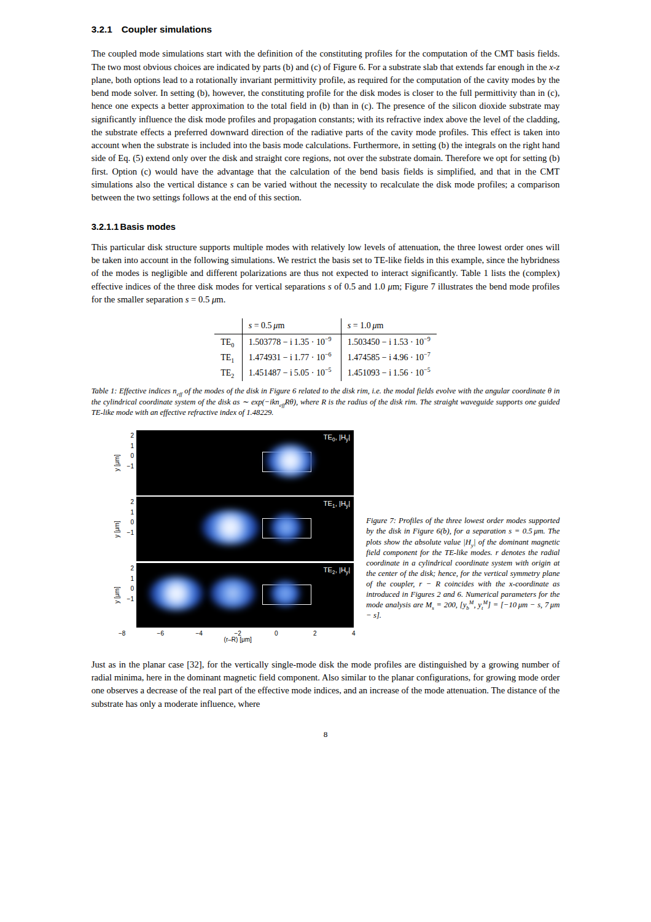3.2.1 Coupler simulations
The coupled mode simulations start with the definition of the constituting profiles for the computation of the CMT basis fields. The two most obvious choices are indicated by parts (b) and (c) of Figure 6. For a substrate slab that extends far enough in the x-z plane, both options lead to a rotationally invariant permittivity profile, as required for the computation of the cavity modes by the bend mode solver. In setting (b), however, the constituting profile for the disk modes is closer to the full permittivity than in (c), hence one expects a better approximation to the total field in (b) than in (c). The presence of the silicon dioxide substrate may significantly influence the disk mode profiles and propagation constants; with its refractive index above the level of the cladding, the substrate effects a preferred downward direction of the radiative parts of the cavity mode profiles. This effect is taken into account when the substrate is included into the basis mode calculations. Furthermore, in setting (b) the integrals on the right hand side of Eq. (5) extend only over the disk and straight core regions, not over the substrate domain. Therefore we opt for setting (b) first. Option (c) would have the advantage that the calculation of the bend basis fields is simplified, and that in the CMT simulations also the vertical distance s can be varied without the necessity to recalculate the disk mode profiles; a comparison between the two settings follows at the end of this section.
3.2.1.1 Basis modes
This particular disk structure supports multiple modes with relatively low levels of attenuation, the three lowest order ones will be taken into account in the following simulations. We restrict the basis set to TE-like fields in this example, since the hybridness of the modes is negligible and different polarizations are thus not expected to interact significantly. Table 1 lists the (complex) effective indices of the three disk modes for vertical separations s of 0.5 and 1.0 μm; Figure 7 illustrates the bend mode profiles for the smaller separation s = 0.5 μm.
| | s = 0.5 μ m | s = 1.0 μ m |
| TE 0 | 1.503778 − i 1.35 · 10 −9 | 1.503450 − i 1.53 · 10 −9 |
| TE 1 | 1.474931 − i 1.77 · 10 −6 | 1.474585 − i 4.96 · 10 −7 |
| TE 2 | 1.451487 − i 5.05 · 10 −5 | 1.451093 − i 1.56 · 10 −5 |
Table 1: Effective indices neff of the modes of the disk in Figure 6 related to the disk rim, i.e. the modal fields evolve with the angular coordinate θ in the cylindrical coordinate system of the disk as ∼ exp(−ikneffRθ), where R is the radius of the disk rim. The straight waveguide supports one guided TE-like mode with an effective refractive index of 1.48229.
2 1 0 −1
y [μm]
TE0, |Hy|
2 1 0 −1
y [μm]
TE1, |Hy|
2 1 0 −1
y [μm]
TE2, |Hy|
−8 −6 −4 −2 0 2 4 (r–R) [μm]
Figure 7: Profiles of the three lowest order modes supported by the disk in Figure 6(b), for a separation s = 0.5 μm. The plots show the absolute value |Hy| of the dominant magnetic field component for the TE-like modes. r denotes the radial coordinate in a cylindrical coordinate system with origin at the center of the disk; hence, for the vertical symmetry plane of the coupler, r − R coincides with the x-coordinate as introduced in Figures 2 and 6. Numerical parameters for the mode analysis are Ms = 200, [ybM, ytM] = [−10 μm − s, 7 μm − s].
Just as in the planar case [32], for the vertically single-mode disk the mode profiles are distinguished by a growing number of radial minima, here in the dominant magnetic field component. Also similar to the planar configurations, for growing mode order one observes a decrease of the real part of the effective mode indices, and an increase of the mode attenuation. The distance of the substrate has only a moderate influence, where
8